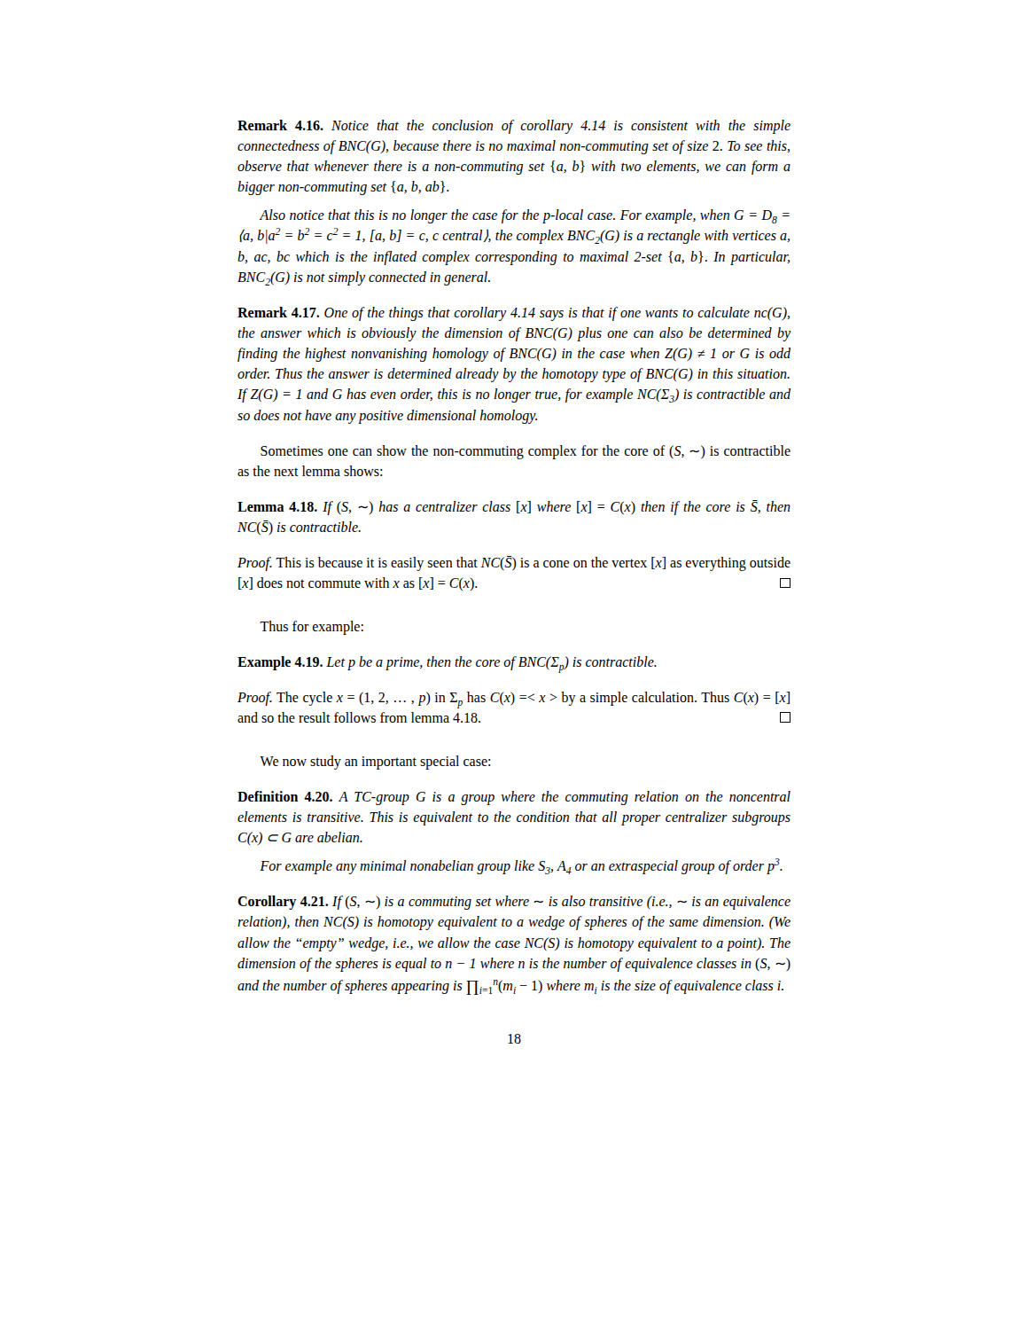Remark 4.16. Notice that the conclusion of corollary 4.14 is consistent with the simple connectedness of BNC(G), because there is no maximal non-commuting set of size 2. To see this, observe that whenever there is a non-commuting set {a, b} with two elements, we can form a bigger non-commuting set {a, b, ab}.
Also notice that this is no longer the case for the p-local case. For example, when G = D8 = ⟨a, b|a2 = b2 = c2 = 1, [a, b] = c, c central⟩, the complex BNC2(G) is a rectangle with vertices a, b, ac, bc which is the inflated complex corresponding to maximal 2-set {a, b}. In particular, BNC2(G) is not simply connected in general.
Remark 4.17. One of the things that corollary 4.14 says is that if one wants to calculate nc(G), the answer which is obviously the dimension of BNC(G) plus one can also be determined by finding the highest nonvanishing homology of BNC(G) in the case when Z(G) ≠ 1 or G is odd order. Thus the answer is determined already by the homotopy type of BNC(G) in this situation. If Z(G) = 1 and G has even order, this is no longer true, for example NC(Σ3) is contractible and so does not have any positive dimensional homology.
Sometimes one can show the non-commuting complex for the core of (S, ∼) is contractible as the next lemma shows:
Lemma 4.18. If (S, ∼) has a centralizer class [x] where [x] = C(x) then if the core is S̄, then NC(S̄) is contractible.
Proof. This is because it is easily seen that NC(S̄) is a cone on the vertex [x] as everything outside [x] does not commute with x as [x] = C(x).
Thus for example:
Example 4.19. Let p be a prime, then the core of BNC(Σp) is contractible.
Proof. The cycle x = (1, 2, … , p) in Σp has C(x) =< x > by a simple calculation. Thus C(x) = [x] and so the result follows from lemma 4.18.
We now study an important special case:
Definition 4.20. A TC-group G is a group where the commuting relation on the noncentral elements is transitive. This is equivalent to the condition that all proper centralizer subgroups C(x) ⊂ G are abelian.
For example any minimal nonabelian group like S3, A4 or an extraspecial group of order p3.
Corollary 4.21. If (S, ∼) is a commuting set where ∼ is also transitive (i.e., ∼ is an equivalence relation), then NC(S) is homotopy equivalent to a wedge of spheres of the same dimension. (We allow the “empty” wedge, i.e., we allow the case NC(S) is homotopy equivalent to a point). The dimension of the spheres is equal to n − 1 where n is the number of equivalence classes in (S, ∼) and the number of spheres appearing is ∏i=1n(mi − 1) where mi is the size of equivalence class i.
18